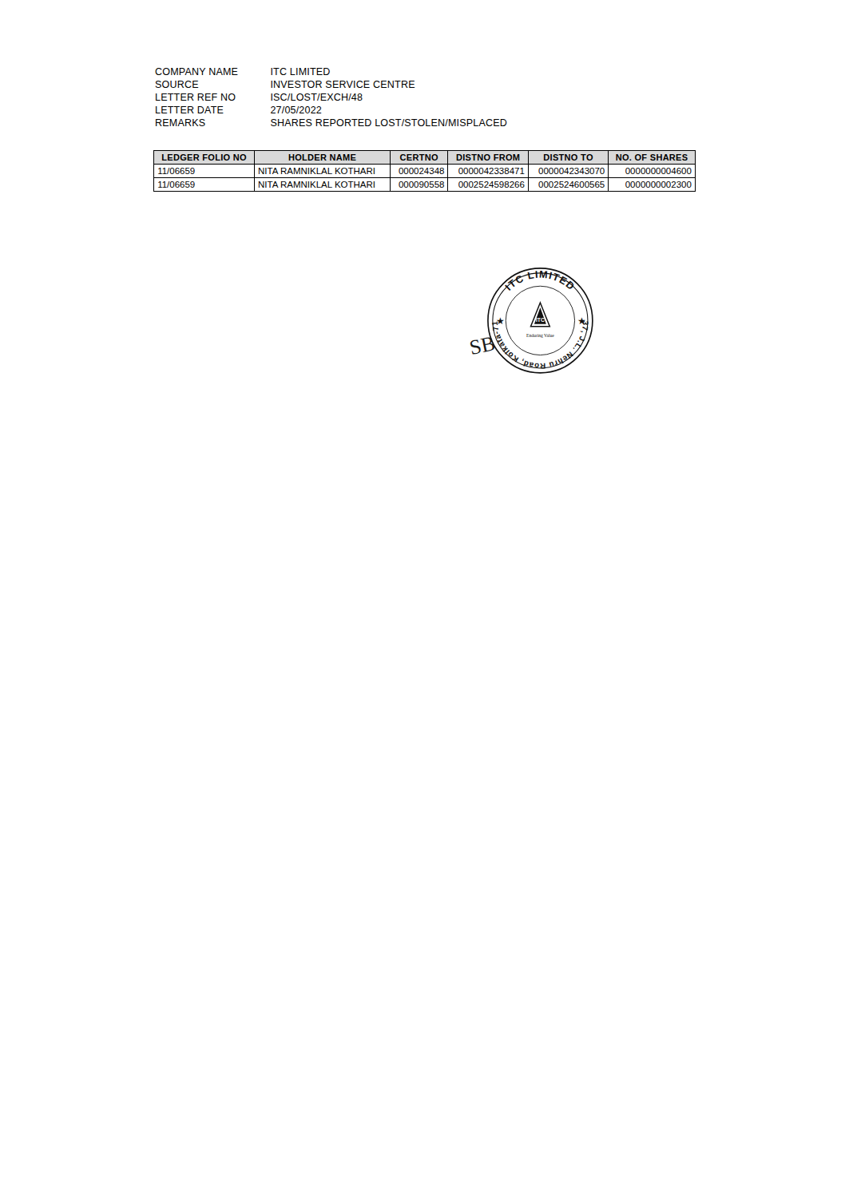| COMPANY NAME | ITC LIMITED |
| SOURCE | INVESTOR SERVICE CENTRE |
| LETTER REF NO | ISC/LOST/EXCH/48 |
| LETTER DATE | 27/05/2022 |
| REMARKS | SHARES REPORTED LOST/STOLEN/MISPLACED |
| LEDGER FOLIO NO | HOLDER NAME | CERTNO | DISTNO FROM | DISTNO TO | NO. OF SHARES |
| --- | --- | --- | --- | --- | --- |
| 11/06659 | NITA RAMNIKLAL KOTHARI | 000024348 | 0000042338471 | 0000042343070 | 0000000004600 |
| 11/06659 | NITA RAMNIKLAL KOTHARI | 000090558 | 0002524598266 | 0002524600565 | 0000000002300 |
ITC LIMITED 37, J.L. Nehru Road, Kolkata-71 ★ ★ ITC Enduring Value
SB